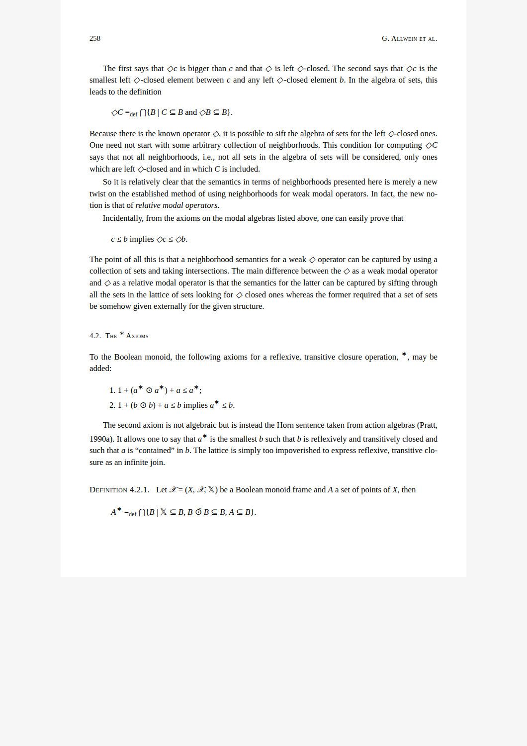258 G. Allwein et al.
The first says that ◇c is bigger than c and that ◇ is left ◇-closed. The second says that ◇c is the smallest left ◇-closed element between c and any left ◇-closed element b. In the algebra of sets, this leads to the definition
◇C =def ⋂{B | C ⊆ B and ◇B ⊆ B}.
Because there is the known operator ◇, it is possible to sift the algebra of sets for the left ◇-closed ones. One need not start with some arbitrary collection of neighborhoods. This condition for computing ◇C says that not all neighborhoods, i.e., not all sets in the algebra of sets will be considered, only ones which are left ◇-closed and in which C is included.
So it is relatively clear that the semantics in terms of neighborhoods presented here is merely a new twist on the established method of using neighborhoods for weak modal operators. In fact, the new notion is that of relative modal operators.
Incidentally, from the axioms on the modal algebras listed above, one can easily prove that
c ≤ b implies ◇c ≤ ◇b.
The point of all this is that a neighborhood semantics for a weak ◇ operator can be captured by using a collection of sets and taking intersections. The main difference between the ◇ as a weak modal operator and ◇ as a relative modal operator is that the semantics for the latter can be captured by sifting through all the sets in the lattice of sets looking for ◇ closed ones whereas the former required that a set of sets be somehow given externally for the given structure.
4.2. The ∗ Axioms
To the Boolean monoid, the following axioms for a reflexive, transitive closure operation, ∗, may be added:
1 + (a∗ ⊙ a∗) + a ≤ a∗;
1 + (b ⊙ b) + a ≤ b implies a∗ ≤ b.
The second axiom is not algebraic but is instead the Horn sentence taken from action algebras (Pratt, 1990a). It allows one to say that a∗ is the smallest b such that b is reflexively and transitively closed and such that a is “contained” in b. The lattice is simply too impoverished to express reflexive, transitive closure as an infinite join.
Definition 4.2.1. Let 𝒳 = (X, 𝒳, 𝕏) be a Boolean monoid frame and A a set of points of X, then
A∗ =def ⋂{B | 𝕏 ⊆ B, B ⊙̂ B ⊆ B, A ⊆ B}.